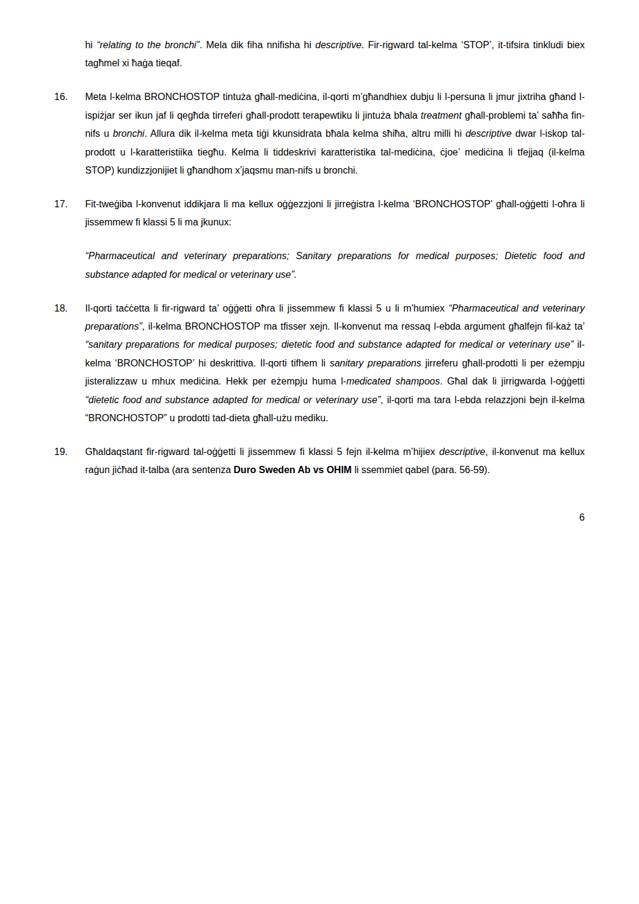hi “relating to the bronchi”. Mela dik fiha nnifisha hi descriptive. Fir-rigward tal-kelma ‘STOP’, it-tifsira tinkludi biex tagħmel xi ħaġa tieqaf.
Meta l-kelma BRONCHOSTOP tintuża għall-mediċina, il-qorti m’għandhiex dubju li l-persuna li jmur jixtriha għand l-ispiżjar ser ikun jaf li qegħda tirreferi għall-prodott terapewtiku li jintuża bħala treatment għall-problemi ta’ saħħa fin-nifs u bronchi. Allura dik il-kelma meta tiġi kkunsidrata bħala kelma sħiħa, altru milli hi descriptive dwar l-iskop tal-prodott u l-karatteristiika tiegħu. Kelma li tiddeskrivi karatteristika tal-mediċina, ċjoe’ mediċina li tfejjaq (il-kelma STOP) kundizzjonijiet li għandhom x’jaqsmu man-nifs u bronchi.
Fit-tweġiba l-konvenut iddikjara li ma kellux oġġezzjoni li jirreġistra l-kelma ‘BRONCHOSTOP’ għall-oġġetti l-oħra li jissemmew fi klassi 5 li ma jkunux:
“Pharmaceutical and veterinary preparations; Sanitary preparations for medical purposes; Dietetic food and substance adapted for medical or veterinary use”.
Il-qorti taċċetta li fir-rigward ta’ oġġetti oħra li jissemmew fi klassi 5 u li m’humiex “Pharmaceutical and veterinary preparations”, il-kelma BRONCHOSTOP ma tfisser xejn. Il-konvenut ma ressaq l-ebda argument għalfejn fil-każ ta’ “sanitary preparations for medical purposes; dietetic food and substance adapted for medical or veterinary use” il-kelma ‘BRONCHOSTOP’ hi deskrittiva. Il-qorti tifhem li sanitary preparations jirreferu għall-prodotti li per eżempju jisteralizzaw u mhux mediċina. Hekk per eżempju huma l-medicated shampoos. Għal dak li jirrigwarda l-oġġetti “dietetic food and substance adapted for medical or veterinary use”, il-qorti ma tara l-ebda relazzjoni bejn il-kelma “BRONCHOSTOP” u prodotti tad-dieta għall-użu mediku.
Għaldaqstant fir-rigward tal-oġġetti li jissemmew fi klassi 5 fejn il-kelma m’hijiex descriptive, il-konvenut ma kellux raġun jiċħad it-talba (ara sentenza Duro Sweden Ab vs OHIM li ssemmiet qabel (para. 56-59).
6